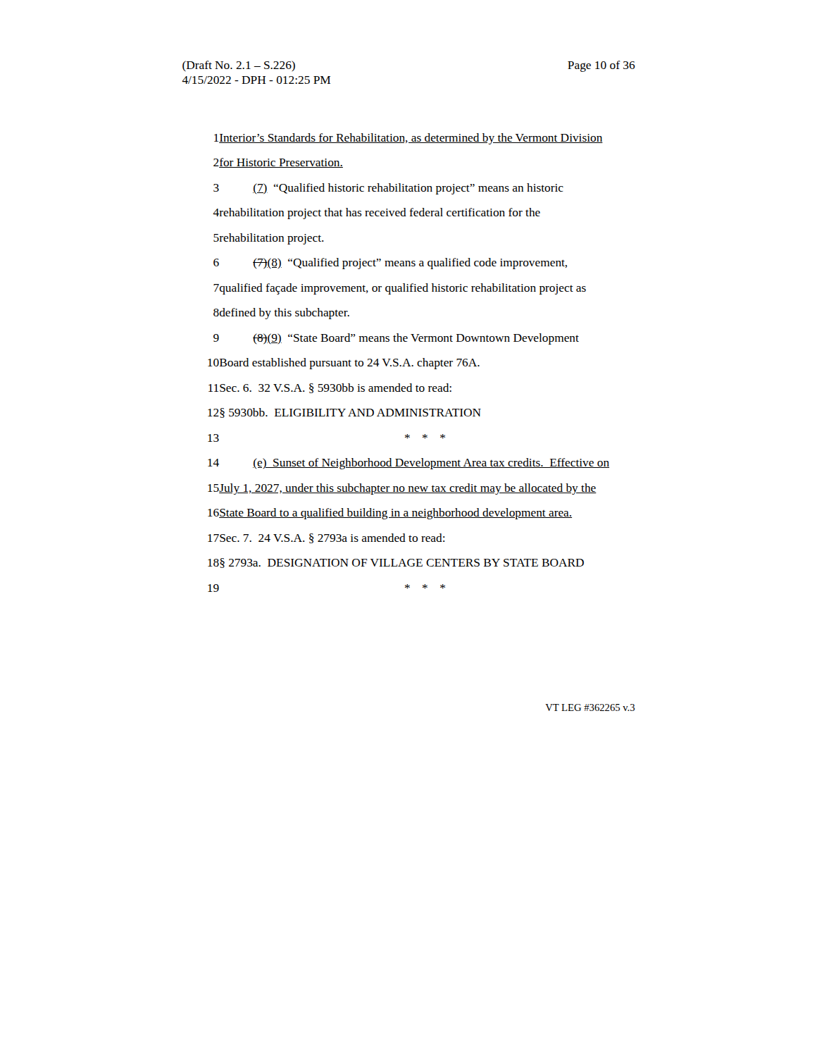(Draft No. 2.1 – S.226)
4/15/2022 - DPH - 012:25 PM
Page 10 of 36
| 1 | Interior’s Standards for Rehabilitation, as determined by the Vermont Division |
| 2 | for Historic Preservation. |
| 3 | (7) “Qualified historic rehabilitation project” means an historic |
| 4 | rehabilitation project that has received federal certification for the |
| 5 | rehabilitation project. |
| 6 | (7) (8) “Qualified project” means a qualified code improvement, |
| 7 | qualified façade improvement, or qualified historic rehabilitation project as |
| 8 | defined by this subchapter. |
| 9 | (8) (9) “State Board” means the Vermont Downtown Development |
| 10 | Board established pursuant to 24 V.S.A. chapter 76A. |
| 11 | Sec. 6. 32 V.S.A. § 5930bb is amended to read: |
| 12 | § 5930bb. ELIGIBILITY AND ADMINISTRATION |
| 13 | * * * |
| 14 | (e) Sunset of Neighborhood Development Area tax credits. Effective on |
| 15 | July 1, 2027, under this subchapter no new tax credit may be allocated by the |
| 16 | State Board to a qualified building in a neighborhood development area. |
| 17 | Sec. 7. 24 V.S.A. § 2793a is amended to read: |
| 18 | § 2793a. DESIGNATION OF VILLAGE CENTERS BY STATE BOARD |
| 19 | * * * |
VT LEG #362265 v.3